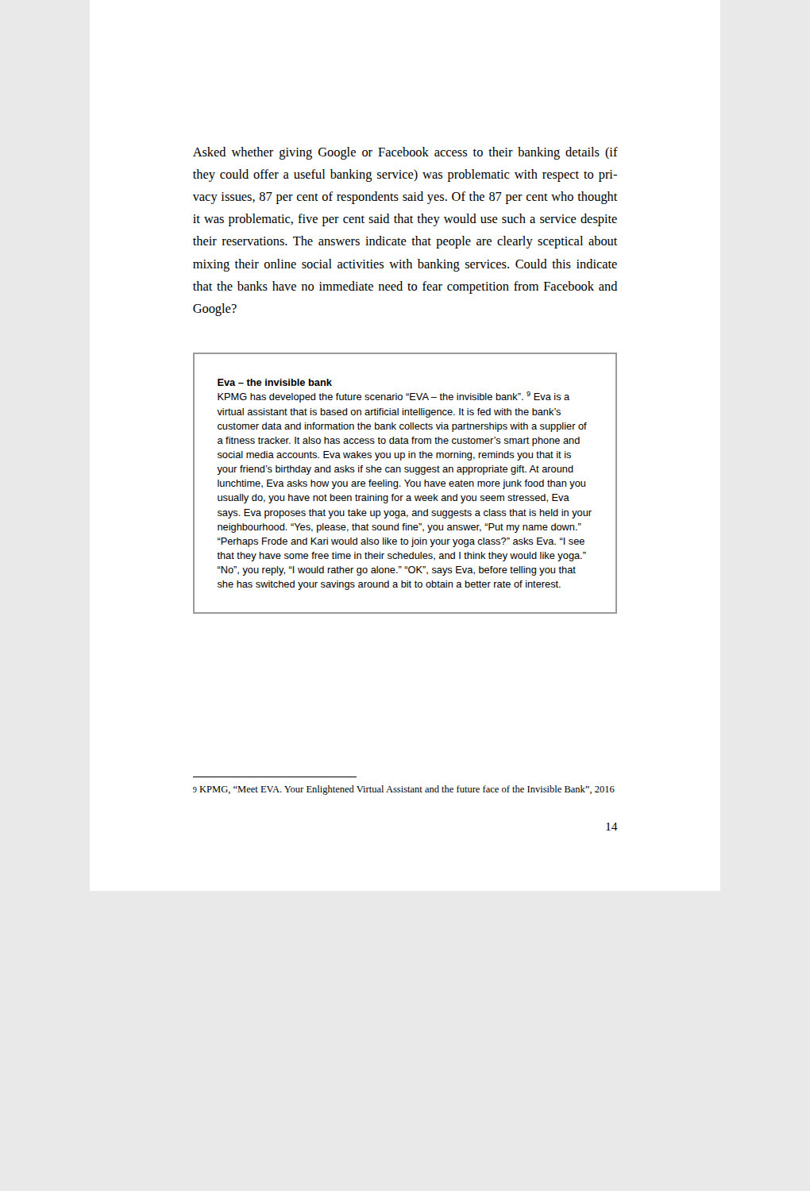Asked whether giving Google or Facebook access to their banking details (if they could offer a useful banking service) was problematic with respect to privacy issues, 87 per cent of respondents said yes. Of the 87 per cent who thought it was problematic, five per cent said that they would use such a service despite their reservations. The answers indicate that people are clearly sceptical about mixing their online social activities with banking services. Could this indicate that the banks have no immediate need to fear competition from Facebook and Google?
Eva – the invisible bank
KPMG has developed the future scenario “EVA – the invisible bank”. 9 Eva is a virtual assistant that is based on artificial intelligence. It is fed with the bank’s customer data and information the bank collects via partnerships with a supplier of a fitness tracker. It also has access to data from the customer’s smart phone and social media accounts. Eva wakes you up in the morning, reminds you that it is your friend’s birthday and asks if she can suggest an appropriate gift. At around lunchtime, Eva asks how you are feeling. You have eaten more junk food than you usually do, you have not been training for a week and you seem stressed, Eva says. Eva proposes that you take up yoga, and suggests a class that is held in your neighbourhood. “Yes, please, that sound fine”, you answer, “Put my name down.” “Perhaps Frode and Kari would also like to join your yoga class?” asks Eva. “I see that they have some free time in their schedules, and I think they would like yoga.” “No”, you reply, “I would rather go alone.” “OK”, says Eva, before telling you that she has switched your savings around a bit to obtain a better rate of interest.
9 KPMG, “Meet EVA. Your Enlightened Virtual Assistant and the future face of the Invisible Bank”, 2016
14